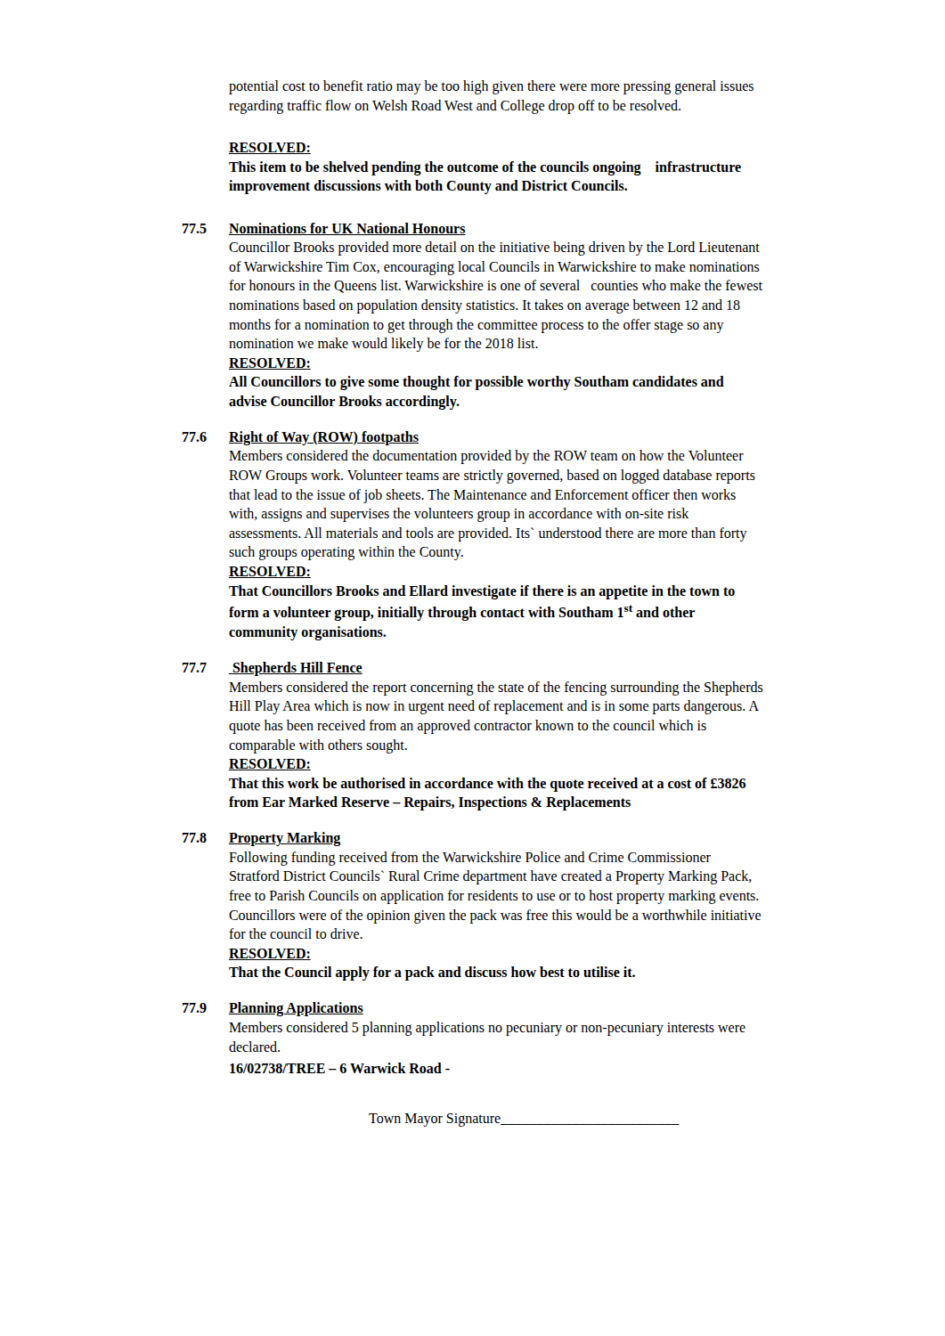potential cost to benefit ratio may be too high given there were more pressing general issues regarding traffic flow on Welsh Road West and College drop off to be resolved.
RESOLVED:
This item to be shelved pending the outcome of the councils ongoing infrastructure improvement discussions with both County and District Councils.
77.5
Nominations for UK National Honours
Councillor Brooks provided more detail on the initiative being driven by the Lord Lieutenant of Warwickshire Tim Cox, encouraging local Councils in Warwickshire to make nominations for honours in the Queens list. Warwickshire is one of several counties who make the fewest nominations based on population density statistics. It takes on average between 12 and 18 months for a nomination to get through the committee process to the offer stage so any nomination we make would likely be for the 2018 list.
RESOLVED:
All Councillors to give some thought for possible worthy Southam candidates and advise Councillor Brooks accordingly.
77.6
Right of Way (ROW) footpaths
Members considered the documentation provided by the ROW team on how the Volunteer ROW Groups work. Volunteer teams are strictly governed, based on logged database reports that lead to the issue of job sheets. The Maintenance and Enforcement officer then works with, assigns and supervises the volunteers group in accordance with on-site risk assessments. All materials and tools are provided. Its` understood there are more than forty such groups operating within the County.
RESOLVED:
That Councillors Brooks and Ellard investigate if there is an appetite in the town to form a volunteer group, initially through contact with Southam 1st and other community organisations.
77.7
Shepherds Hill Fence
Members considered the report concerning the state of the fencing surrounding the Shepherds Hill Play Area which is now in urgent need of replacement and is in some parts dangerous. A quote has been received from an approved contractor known to the council which is comparable with others sought.
RESOLVED:
That this work be authorised in accordance with the quote received at a cost of £3826 from Ear Marked Reserve – Repairs, Inspections & Replacements
77.8
Property Marking
Following funding received from the Warwickshire Police and Crime Commissioner Stratford District Councils` Rural Crime department have created a Property Marking Pack, free to Parish Councils on application for residents to use or to host property marking events. Councillors were of the opinion given the pack was free this would be a worthwhile initiative for the council to drive.
RESOLVED:
That the Council apply for a pack and discuss how best to utilise it.
77.9
Planning Applications
Members considered 5 planning applications no pecuniary or non-pecuniary interests were declared.
16/02738/TREE – 6 Warwick Road -
Town Mayor Signature_________________________